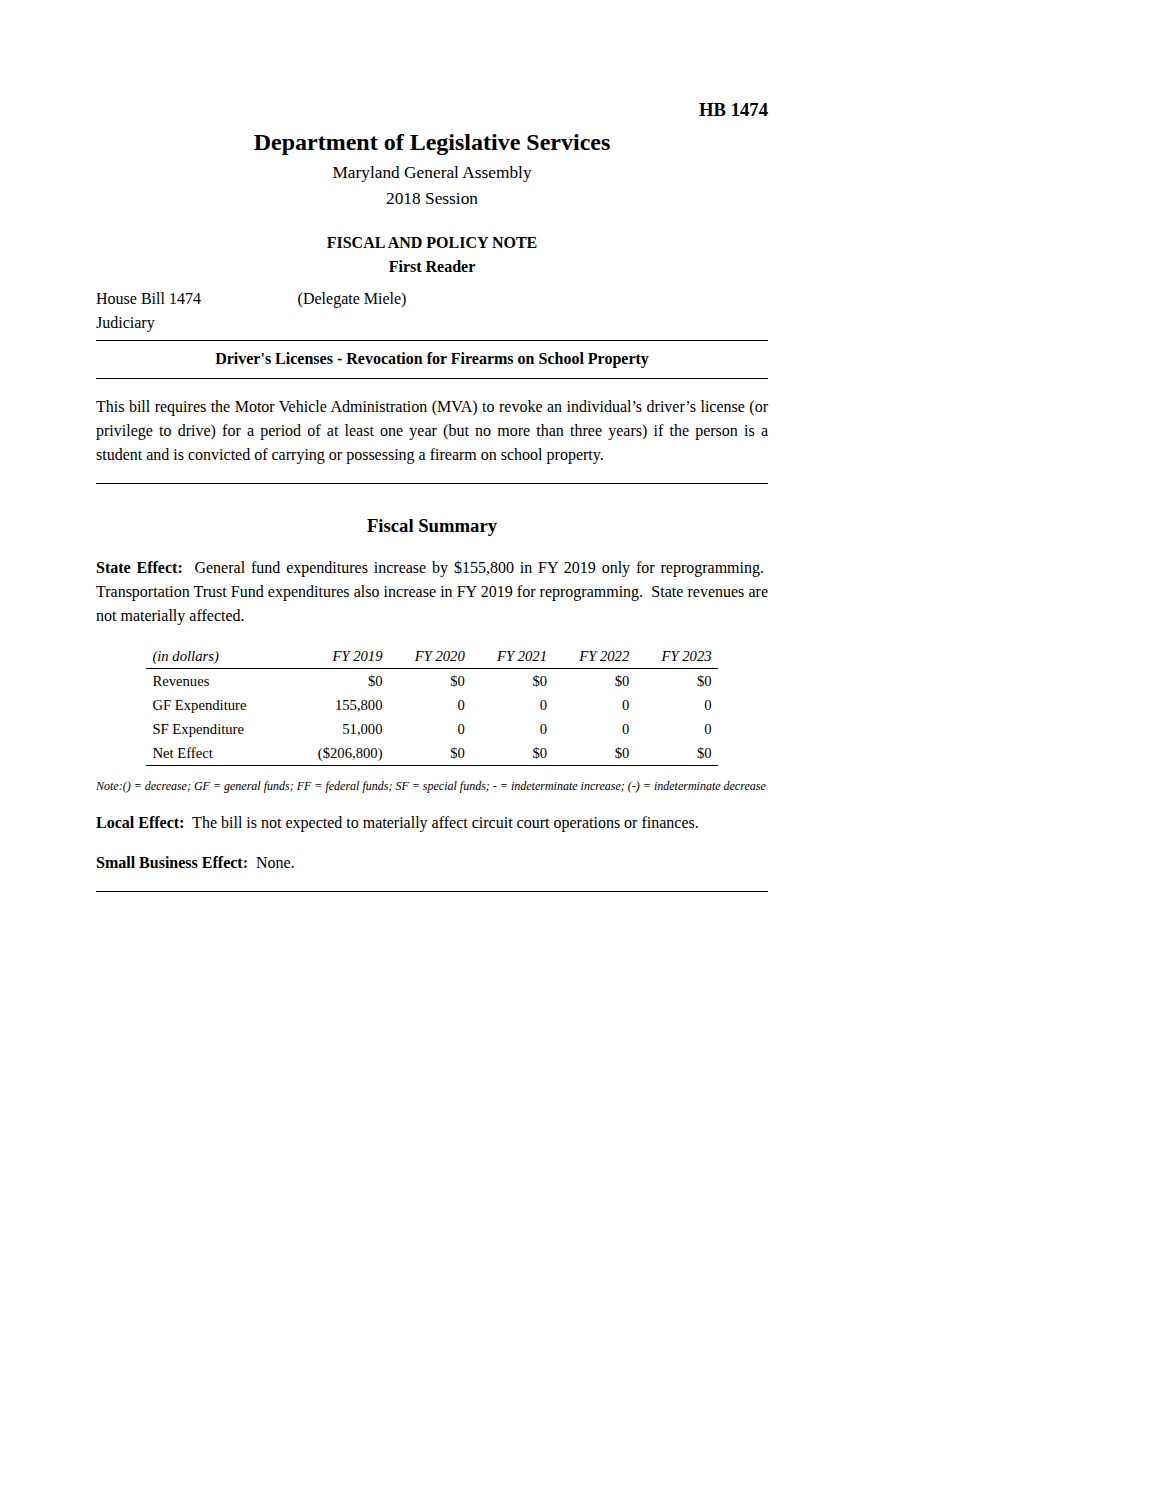HB 1474
Department of Legislative Services
Maryland General Assembly
2018 Session
FISCAL AND POLICY NOTE
First Reader
| House Bill 1474 | (Delegate Miele) |
| Judiciary | |
Driver's Licenses - Revocation for Firearms on School Property
This bill requires the Motor Vehicle Administration (MVA) to revoke an individual’s driver’s license (or privilege to drive) for a period of at least one year (but no more than three years) if the person is a student and is convicted of carrying or possessing a firearm on school property.
Fiscal Summary
State Effect: General fund expenditures increase by $155,800 in FY 2019 only for reprogramming. Transportation Trust Fund expenditures also increase in FY 2019 for reprogramming. State revenues are not materially affected.
| (in dollars) | FY 2019 | FY 2020 | FY 2021 | FY 2022 | FY 2023 |
| --- | --- | --- | --- | --- | --- |
| Revenues | $0 | $0 | $0 | $0 | $0 |
| GF Expenditure | 155,800 | 0 | 0 | 0 | 0 |
| SF Expenditure | 51,000 | 0 | 0 | 0 | 0 |
| Net Effect | ($206,800) | $0 | $0 | $0 | $0 |
Note:() = decrease; GF = general funds; FF = federal funds; SF = special funds; - = indeterminate increase; (-) = indeterminate decrease
Local Effect: The bill is not expected to materially affect circuit court operations or finances.
Small Business Effect: None.